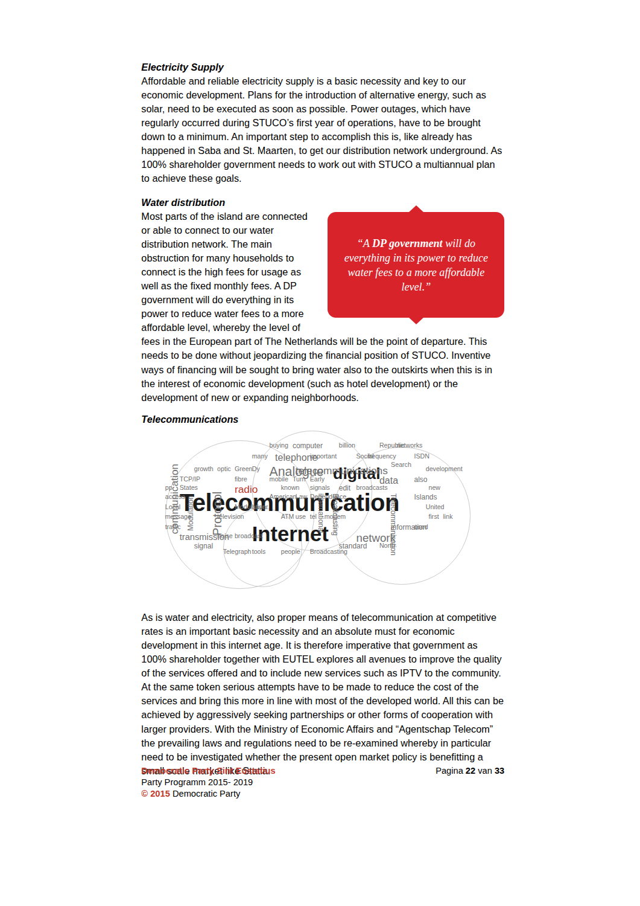Electricity Supply
Affordable and reliable electricity supply is a basic necessity and key to our economic development. Plans for the introduction of alternative energy, such as solar, need to be executed as soon as possible. Power outages, which have regularly occurred during STUCO’s first year of operations, have to be brought down to a minimum. An important step to accomplish this is, like already has happened in Saba and St. Maarten, to get our distribution network underground. As 100% shareholder government needs to work out with STUCO a multiannual plan to achieve these goals.
Water distribution
“A DP government will do everything in its power to reduce water fees to a more affordable level.”
Most parts of the island are connected or able to connect to our water distribution network. The main obstruction for many households to connect is the high fees for usage as well as the fixed monthly fees. A DP government will do everything in its power to reduce water fees to a more affordable level, whereby the level of fees in the European part of The Netherlands will be the point of departure. This needs to be done without jeopardizing the financial position of STUCO. Inventive ways of financing will be sought to bring water also to the outskirts when this is in the interest of economic development (such as hotel development) or the development of new or expanding neighborhoods.
Telecommunications
Telecommunication Internet digital telecommunications telephone computer billion frequency Search ISDN development also new Islands United first link used information network standard North Broadcasting people tools Telegraph signal noise broadcast transmission traffic message Local access pp States TCP/IP growth optic Green Dy mobile Turn Early fibre many buying important Social Republic networks edit broadcasts data signals known Law Dependence American ATM use tel modem Layer Modulation television radio Analogue Protocol Modulation communication Broadcasting international Telecommunication
As is water and electricity, also proper means of telecommunication at competitive rates is an important basic necessity and an absolute must for economic development in this internet age. It is therefore imperative that government as 100% shareholder together with EUTEL explores all avenues to improve the quality of the services offered and to include new services such as IPTV to the community. At the same token serious attempts have to be made to reduce the cost of the services and bring this more in line with most of the developed world. All this can be achieved by aggressively seeking partnerships or other forms of cooperation with larger providers. With the Ministry of Economic Affairs and “Agentschap Telecom” the prevailing laws and regulations need to be re-examined whereby in particular need to be investigated whether the present open market policy is benefitting a small scale market like Statia.
Democratic Party Sint Eustatius
Party Programm 2015- 2019
© 2015 Democratic Party
Pagina 22 van 33